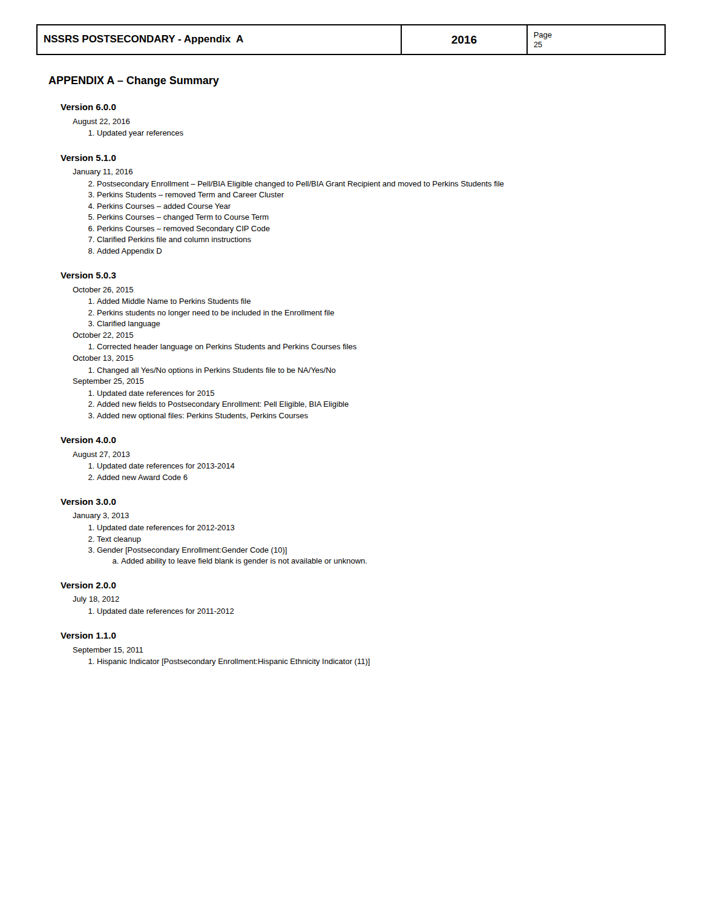| NSSRS POSTSECONDARY - Appendix A | 2016 | Page 25 |
APPENDIX A – Change Summary
Version 6.0.0
August 22, 2016
Updated year references
Version 5.1.0
January 11, 2016
Postsecondary Enrollment – Pell/BIA Eligible changed to Pell/BIA Grant Recipient and moved to Perkins Students file
Perkins Students – removed Term and Career Cluster
Perkins Courses – added Course Year
Perkins Courses – changed Term to Course Term
Perkins Courses – removed Secondary CIP Code
Clarified Perkins file and column instructions
Added Appendix D
Version 5.0.3
October 26, 2015
Added Middle Name to Perkins Students file
Perkins students no longer need to be included in the Enrollment file
Clarified language
October 22, 2015
Corrected header language on Perkins Students and Perkins Courses files
October 13, 2015
Changed all Yes/No options in Perkins Students file to be NA/Yes/No
September 25, 2015
Updated date references for 2015
Added new fields to Postsecondary Enrollment: Pell Eligible, BIA Eligible
Added new optional files: Perkins Students, Perkins Courses
Version 4.0.0
August 27, 2013
Updated date references for 2013-2014
Added new Award Code 6
Version 3.0.0
January 3, 2013
Updated date references for 2012-2013
Text cleanup
Gender [Postsecondary Enrollment:Gender Code (10)]
Added ability to leave field blank is gender is not available or unknown.
Version 2.0.0
July 18, 2012
Updated date references for 2011-2012
Version 1.1.0
September 15, 2011
Hispanic Indicator [Postsecondary Enrollment:Hispanic Ethnicity Indicator (11)]